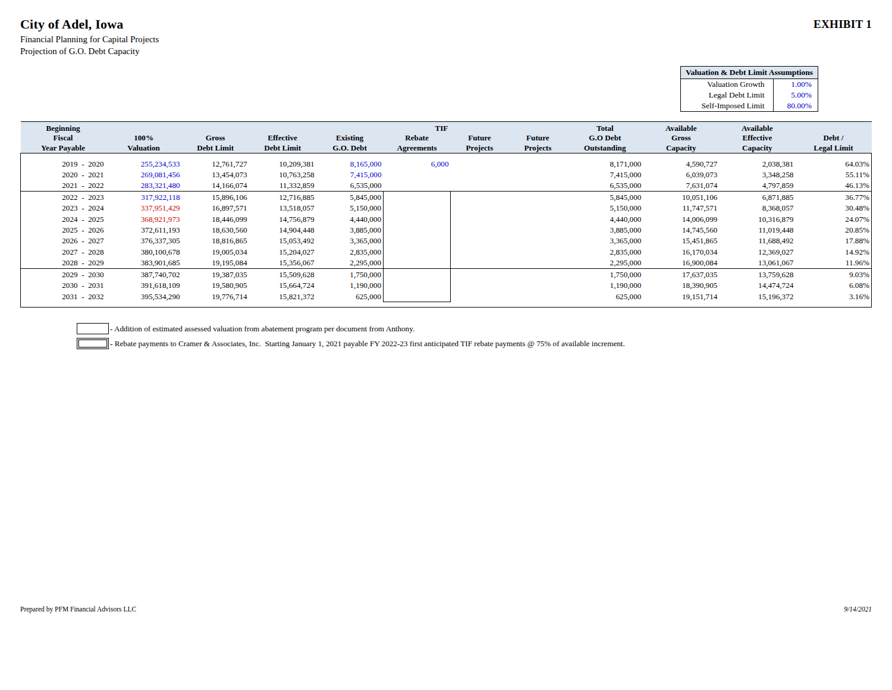City of Adel, Iowa
Financial Planning for Capital Projects
Projection of G.O. Debt Capacity
EXHIBIT 1
| Valuation & Debt Limit Assumptions |
| --- |
| Valuation Growth | 1.00% |
| Legal Debt Limit | 5.00% |
| Self-Imposed Limit | 80.00% |
| Beginning | | | | TIF | Total | Available | Available | |
| --- | --- | --- | --- | --- | --- | --- | --- | --- |
| Fiscal | 100% | Gross | Effective | Existing | Rebate | Future | Future | G.O Debt | Gross | Effective | Debt / |
| Year Payable | Valuation | Debt Limit | Debt Limit | G.O. Debt | Agreements | Projects | Projects | Outstanding | Capacity | Capacity | Legal Limit |
| 2019 - 2020 | 255,234,533 | 12,761,727 | 10,209,381 | 8,165,000 | 6,000 | | | 8,171,000 | 4,590,727 | 2,038,381 | 64.03% |
| 2020 - 2021 | 269,081,456 | 13,454,073 | 10,763,258 | 7,415,000 | | | | 7,415,000 | 6,039,073 | 3,348,258 | 55.11% |
| 2021 - 2022 | 283,321,480 | 14,166,074 | 11,332,859 | 6,535,000 | | | | 6,535,000 | 7,631,074 | 4,797,859 | 46.13% |
| 2022 - 2023 | 317,922,118 | 15,896,106 | 12,716,885 | 5,845,000 | | | | 5,845,000 | 10,051,106 | 6,871,885 | 36.77% |
| 2023 - 2024 | 337,951,429 | 16,897,571 | 13,518,057 | 5,150,000 | | | | 5,150,000 | 11,747,571 | 8,368,057 | 30.48% |
| 2024 - 2025 | 368,921,973 | 18,446,099 | 14,756,879 | 4,440,000 | | | | 4,440,000 | 14,006,099 | 10,316,879 | 24.07% |
| 2025 - 2026 | 372,611,193 | 18,630,560 | 14,904,448 | 3,885,000 | | | | 3,885,000 | 14,745,560 | 11,019,448 | 20.85% |
| 2026 - 2027 | 376,337,305 | 18,816,865 | 15,053,492 | 3,365,000 | | | | 3,365,000 | 15,451,865 | 11,688,492 | 17.88% |
| 2027 - 2028 | 380,100,678 | 19,005,034 | 15,204,027 | 2,835,000 | | | | 2,835,000 | 16,170,034 | 12,369,027 | 14.92% |
| 2028 - 2029 | 383,901,685 | 19,195,084 | 15,356,067 | 2,295,000 | | | | 2,295,000 | 16,900,084 | 13,061,067 | 11.96% |
| 2029 - 2030 | 387,740,702 | 19,387,035 | 15,509,628 | 1,750,000 | | | | 1,750,000 | 17,637,035 | 13,759,628 | 9.03% |
| 2030 - 2031 | 391,618,109 | 19,580,905 | 15,664,724 | 1,190,000 | | | | 1,190,000 | 18,390,905 | 14,474,724 | 6.08% |
| 2031 - 2032 | 395,534,290 | 19,776,714 | 15,821,372 | 625,000 | | | | 625,000 | 19,151,714 | 15,196,372 | 3.16% |
- Addition of estimated assessed valuation from abatement program per document from Anthony.
- Rebate payments to Cramer & Associates, Inc. Starting January 1, 2021 payable FY 2022-23 first anticipated TIF rebate payments @ 75% of available increment.
Prepared by PFM Financial Advisors LLC
9/14/2021